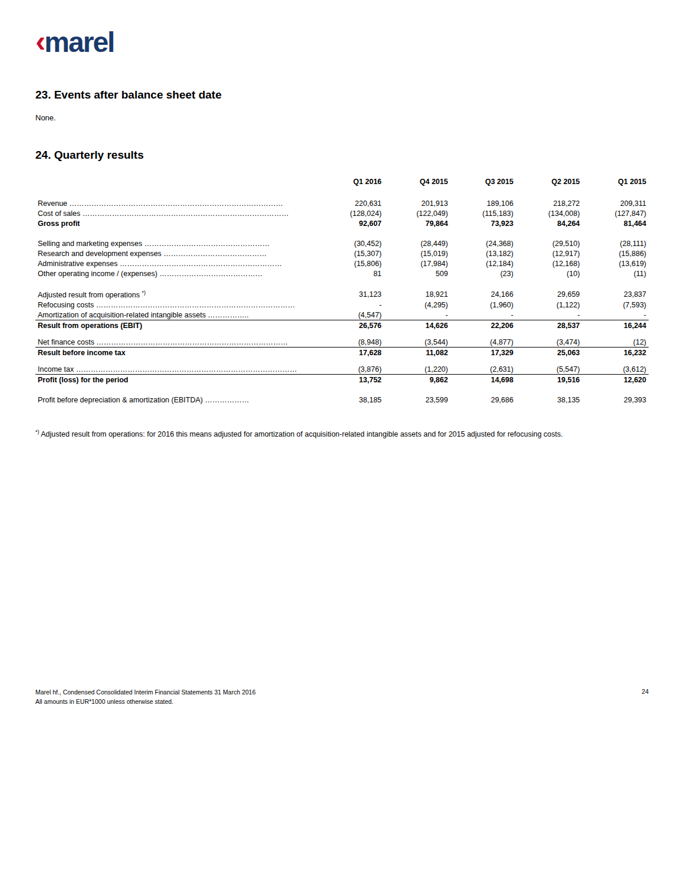‹marel
23. Events after balance sheet date
None.
24. Quarterly results
| | Q1 2016 | Q4 2015 | Q3 2015 | Q2 2015 | Q1 2015 |
| --- | --- | --- | --- | --- | --- |
| Revenue …………………………………………………………………………… | 220,631 | 201,913 | 189,106 | 218,272 | 209,311 |
| Cost of sales ………………………………………………………………………… | (128,024) | (122,049) | (115,183) | (134,008) | (127,847) |
| Gross profit | 92,607 | 79,864 | 73,923 | 84,264 | 81,464 |
| Selling and marketing expenses …………………………………………… | (30,452) | (28,449) | (24,368) | (29,510) | (28,111) |
| Research and development expenses …………………………………… | (15,307) | (15,019) | (13,182) | (12,917) | (15,886) |
| Administrative expenses ………………………………………………………… | (15,806) | (17,984) | (12,184) | (12,168) | (13,619) |
| Other operating income / (expenses) …………………………………… | 81 | 509 | (23) | (10) | (11) |
| Adjusted result from operations *) | 31,123 | 18,921 | 24,166 | 29,659 | 23,837 |
| Refocusing costs ……………………………………………………………………… | - | (4,295) | (1,960) | (1,122) | (7,593) |
| Amortization of acquisition-related intangible assets …………….. | (4,547) | - | - | - | - |
| Result from operations (EBIT) | 26,576 | 14,626 | 22,206 | 28,537 | 16,244 |
| Net finance costs …………………………………………………………………… | (8,948) | (3,544) | (4,877) | (3,474) | (12) |
| Result before income tax | 17,628 | 11,082 | 17,329 | 25,063 | 16,232 |
| Income tax ……………………………………………………………………………… | (3,876) | (1,220) | (2,631) | (5,547) | (3,612) |
| Profit (loss) for the period | 13,752 | 9,862 | 14,698 | 19,516 | 12,620 |
| Profit before depreciation & amortization (EBITDA) ……………… | 38,185 | 23,599 | 29,686 | 38,135 | 29,393 |
*) Adjusted result from operations: for 2016 this means adjusted for amortization of acquisition-related intangible assets and for 2015 adjusted for refocusing costs.
Marel hf., Condensed Consolidated Interim Financial Statements 31 March 2016
All amounts in EUR*1000 unless otherwise stated.
24